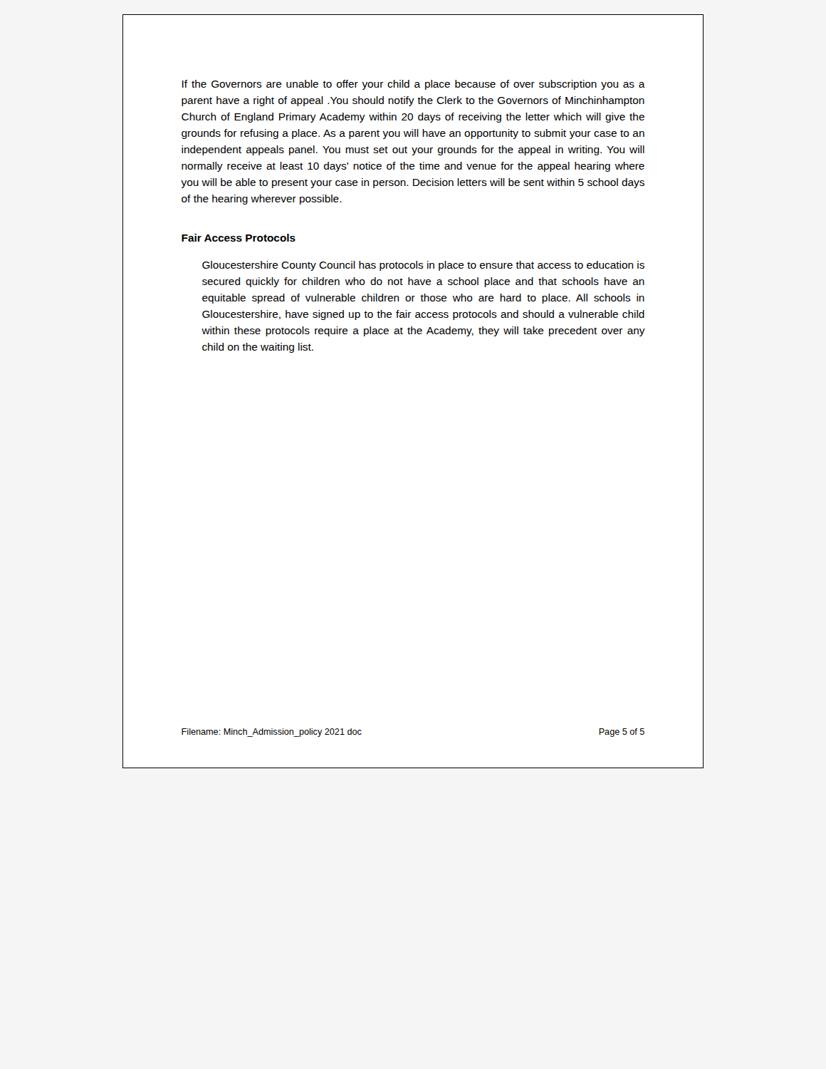If the Governors are unable to offer your child a place because of over subscription you as a parent have a right of appeal .You should notify the Clerk to the Governors of Minchinhampton Church of England Primary Academy within 20 days of receiving the letter which will give the grounds for refusing a place. As a parent you will have an opportunity to submit your case to an independent appeals panel. You must set out your grounds for the appeal in writing. You will normally receive at least 10 days' notice of the time and venue for the appeal hearing where you will be able to present your case in person. Decision letters will be sent within 5 school days of the hearing wherever possible.
Fair Access Protocols
Gloucestershire County Council has protocols in place to ensure that access to education is secured quickly for children who do not have a school place and that schools have an equitable spread of vulnerable children or those who are hard to place. All schools in Gloucestershire, have signed up to the fair access protocols and should a vulnerable child within these protocols require a place at the Academy, they will take precedent over any child on the waiting list.
Filename: Minch_Admission_policy 2021 doc Page 5 of 5